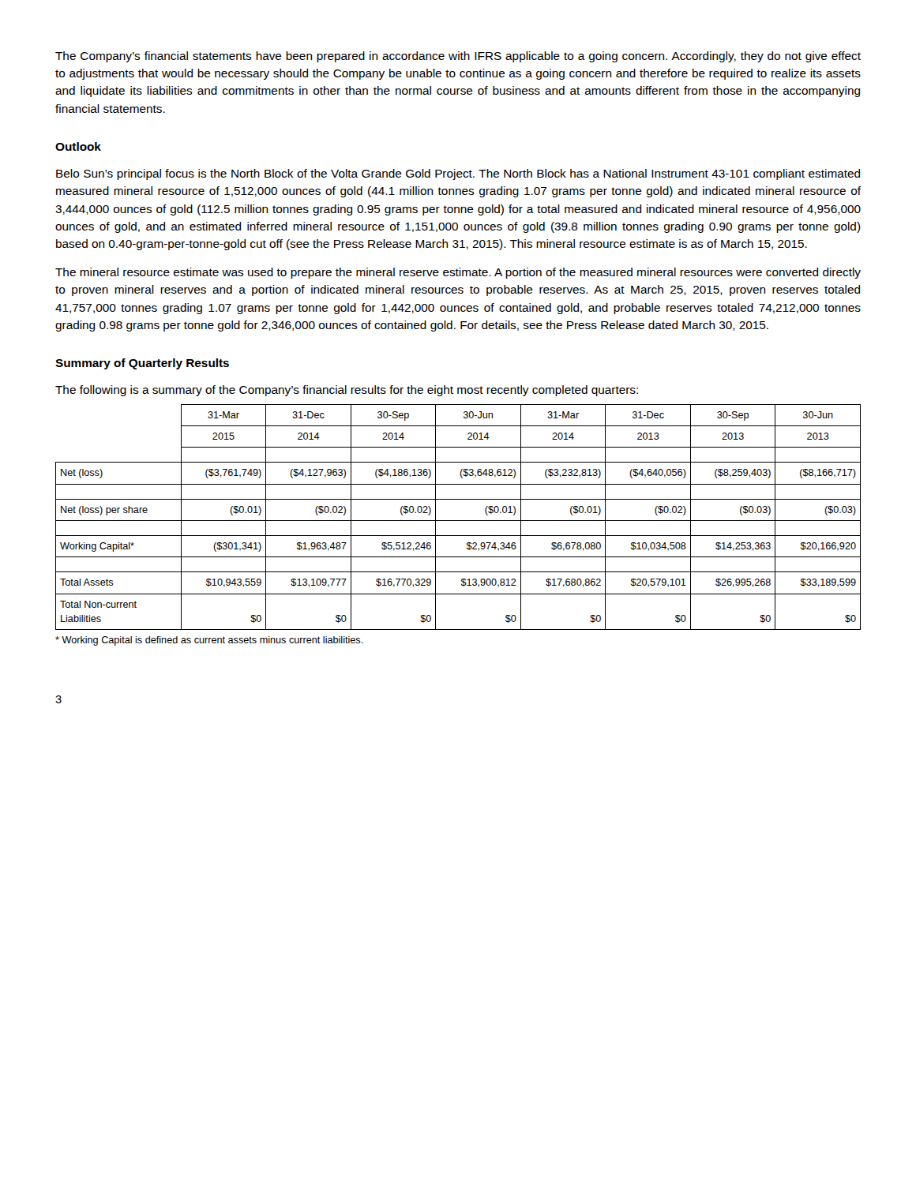The Company’s financial statements have been prepared in accordance with IFRS applicable to a going concern. Accordingly, they do not give effect to adjustments that would be necessary should the Company be unable to continue as a going concern and therefore be required to realize its assets and liquidate its liabilities and commitments in other than the normal course of business and at amounts different from those in the accompanying financial statements.
Outlook
Belo Sun’s principal focus is the North Block of the Volta Grande Gold Project. The North Block has a National Instrument 43-101 compliant estimated measured mineral resource of 1,512,000 ounces of gold (44.1 million tonnes grading 1.07 grams per tonne gold) and indicated mineral resource of 3,444,000 ounces of gold (112.5 million tonnes grading 0.95 grams per tonne gold) for a total measured and indicated mineral resource of 4,956,000 ounces of gold, and an estimated inferred mineral resource of 1,151,000 ounces of gold (39.8 million tonnes grading 0.90 grams per tonne gold) based on 0.40-gram-per-tonne-gold cut off (see the Press Release March 31, 2015). This mineral resource estimate is as of March 15, 2015.
The mineral resource estimate was used to prepare the mineral reserve estimate. A portion of the measured mineral resources were converted directly to proven mineral reserves and a portion of indicated mineral resources to probable reserves. As at March 25, 2015, proven reserves totaled 41,757,000 tonnes grading 1.07 grams per tonne gold for 1,442,000 ounces of contained gold, and probable reserves totaled 74,212,000 tonnes grading 0.98 grams per tonne gold for 2,346,000 ounces of contained gold. For details, see the Press Release dated March 30, 2015.
Summary of Quarterly Results
The following is a summary of the Company’s financial results for the eight most recently completed quarters:
| | 31-Mar | 31-Dec | 30-Sep | 30-Jun | 31-Mar | 31-Dec | 30-Sep | 30-Jun |
| --- | --- | --- | --- | --- | --- | --- | --- | --- |
| | 2015 | 2014 | 2014 | 2014 | 2014 | 2013 | 2013 | 2013 |
| Net (loss) | ($3,761,749) | ($4,127,963) | ($4,186,136) | ($3,648,612) | ($3,232,813) | ($4,640,056) | ($8,259,403) | ($8,166,717) |
| Net (loss) per share | ($0.01) | ($0.02) | ($0.02) | ($0.01) | ($0.01) | ($0.02) | ($0.03) | ($0.03) |
| Working Capital* | ($301,341) | $1,963,487 | $5,512,246 | $2,974,346 | $6,678,080 | $10,034,508 | $14,253,363 | $20,166,920 |
| Total Assets | $10,943,559 | $13,109,777 | $16,770,329 | $13,900,812 | $17,680,862 | $20,579,101 | $26,995,268 | $33,189,599 |
| Total Non-current Liabilities | $0 | $0 | $0 | $0 | $0 | $0 | $0 | $0 |
* Working Capital is defined as current assets minus current liabilities.
3